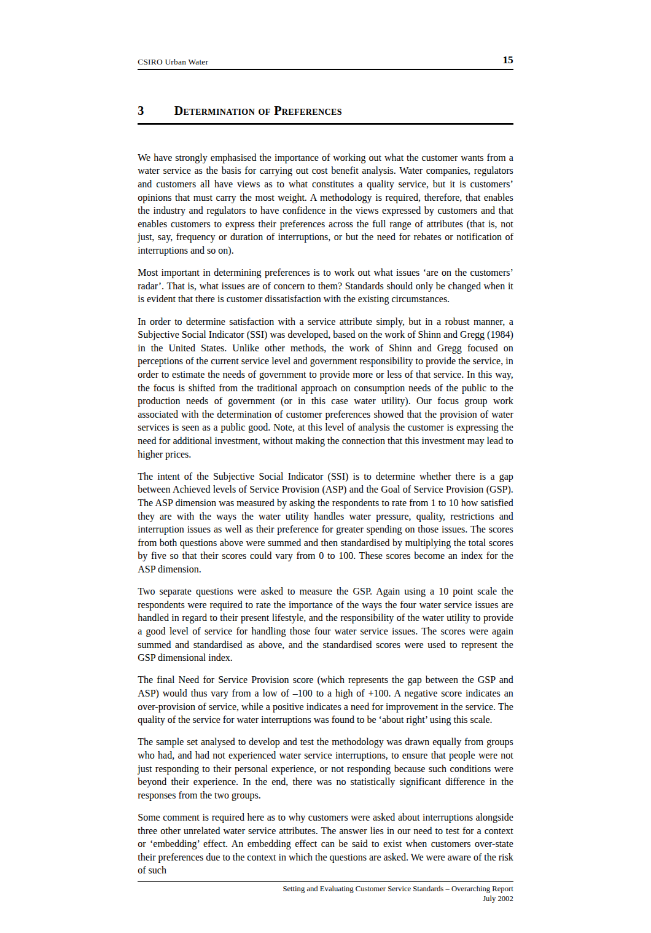CSIRO Urban Water
15
3 Determination of Preferences
We have strongly emphasised the importance of working out what the customer wants from a water service as the basis for carrying out cost benefit analysis. Water companies, regulators and customers all have views as to what constitutes a quality service, but it is customers’ opinions that must carry the most weight. A methodology is required, therefore, that enables the industry and regulators to have confidence in the views expressed by customers and that enables customers to express their preferences across the full range of attributes (that is, not just, say, frequency or duration of interruptions, or but the need for rebates or notification of interruptions and so on).
Most important in determining preferences is to work out what issues ‘are on the customers’ radar’. That is, what issues are of concern to them? Standards should only be changed when it is evident that there is customer dissatisfaction with the existing circumstances.
In order to determine satisfaction with a service attribute simply, but in a robust manner, a Subjective Social Indicator (SSI) was developed, based on the work of Shinn and Gregg (1984) in the United States. Unlike other methods, the work of Shinn and Gregg focused on perceptions of the current service level and government responsibility to provide the service, in order to estimate the needs of government to provide more or less of that service. In this way, the focus is shifted from the traditional approach on consumption needs of the public to the production needs of government (or in this case water utility). Our focus group work associated with the determination of customer preferences showed that the provision of water services is seen as a public good. Note, at this level of analysis the customer is expressing the need for additional investment, without making the connection that this investment may lead to higher prices.
The intent of the Subjective Social Indicator (SSI) is to determine whether there is a gap between Achieved levels of Service Provision (ASP) and the Goal of Service Provision (GSP). The ASP dimension was measured by asking the respondents to rate from 1 to 10 how satisfied they are with the ways the water utility handles water pressure, quality, restrictions and interruption issues as well as their preference for greater spending on those issues. The scores from both questions above were summed and then standardised by multiplying the total scores by five so that their scores could vary from 0 to 100. These scores become an index for the ASP dimension.
Two separate questions were asked to measure the GSP. Again using a 10 point scale the respondents were required to rate the importance of the ways the four water service issues are handled in regard to their present lifestyle, and the responsibility of the water utility to provide a good level of service for handling those four water service issues. The scores were again summed and standardised as above, and the standardised scores were used to represent the GSP dimensional index.
The final Need for Service Provision score (which represents the gap between the GSP and ASP) would thus vary from a low of –100 to a high of +100. A negative score indicates an over-provision of service, while a positive indicates a need for improvement in the service. The quality of the service for water interruptions was found to be ‘about right’ using this scale.
The sample set analysed to develop and test the methodology was drawn equally from groups who had, and had not experienced water service interruptions, to ensure that people were not just responding to their personal experience, or not responding because such conditions were beyond their experience. In the end, there was no statistically significant difference in the responses from the two groups.
Some comment is required here as to why customers were asked about interruptions alongside three other unrelated water service attributes. The answer lies in our need to test for a context or ‘embedding’ effect. An embedding effect can be said to exist when customers over-state their preferences due to the context in which the questions are asked. We were aware of the risk of such
Setting and Evaluating Customer Service Standards – Overarching Report
July 2002